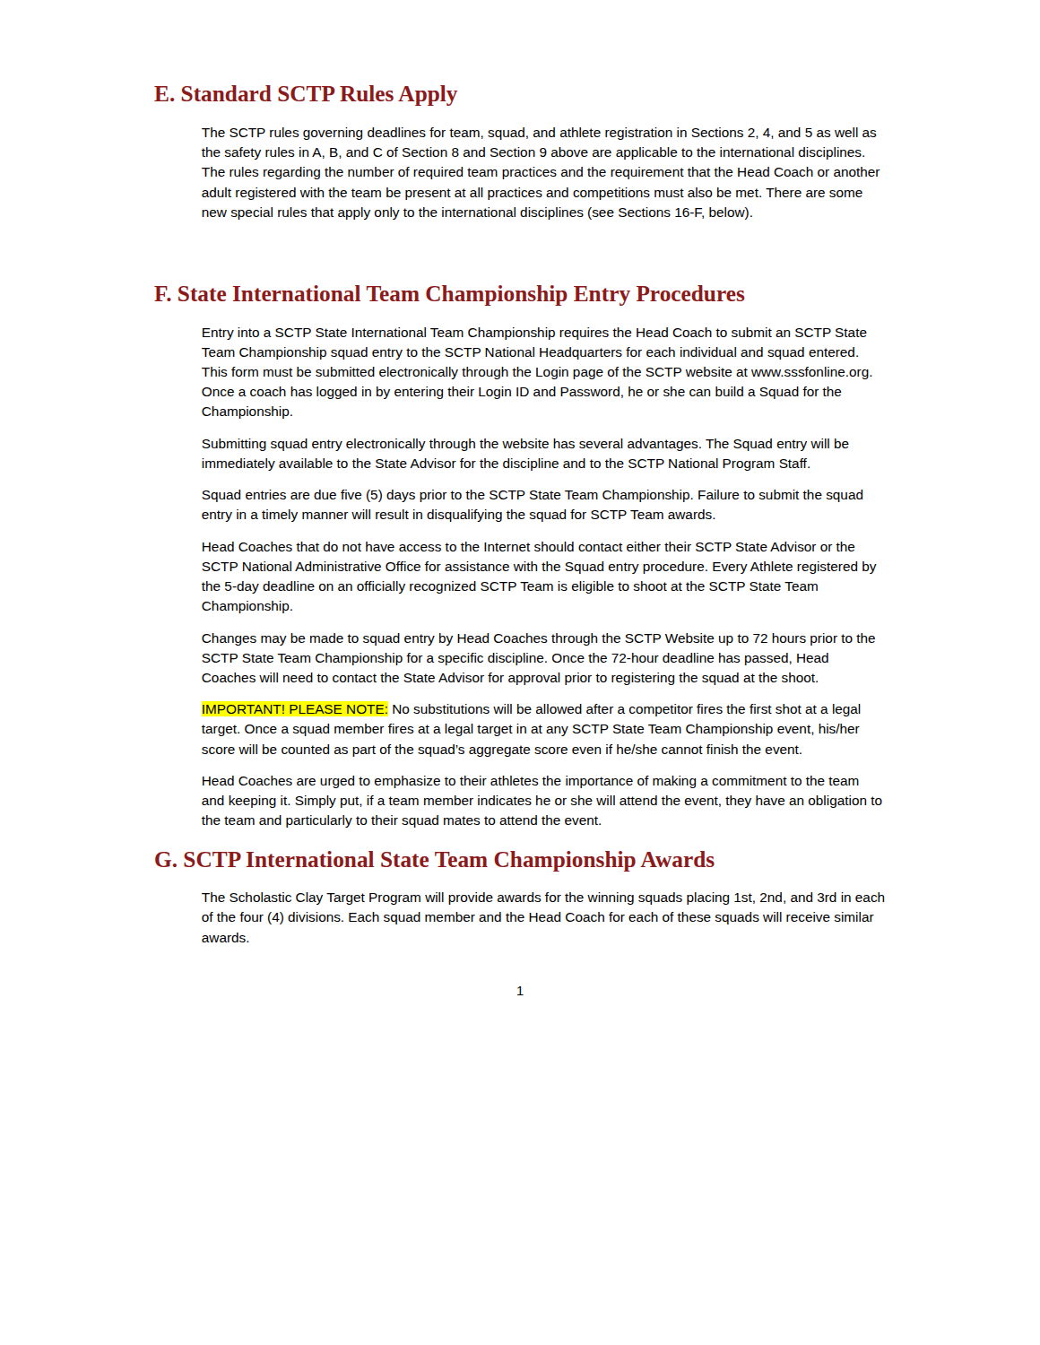E. Standard SCTP Rules Apply
The SCTP rules governing deadlines for team, squad, and athlete registration in Sections 2, 4, and 5 as well as the safety rules in A, B, and C of Section 8 and Section 9 above are applicable to the international disciplines. The rules regarding the number of required team practices and the requirement that the Head Coach or another adult registered with the team be present at all practices and competitions must also be met. There are some new special rules that apply only to the international disciplines (see Sections 16-F, below).
F. State International Team Championship Entry Procedures
Entry into a SCTP State International Team Championship requires the Head Coach to submit an SCTP State Team Championship squad entry to the SCTP National Headquarters for each individual and squad entered. This form must be submitted electronically through the Login page of the SCTP website at www.sssfonline.org. Once a coach has logged in by entering their Login ID and Password, he or she can build a Squad for the Championship.
Submitting squad entry electronically through the website has several advantages. The Squad entry will be immediately available to the State Advisor for the discipline and to the SCTP National Program Staff.
Squad entries are due five (5) days prior to the SCTP State Team Championship. Failure to submit the squad entry in a timely manner will result in disqualifying the squad for SCTP Team awards.
Head Coaches that do not have access to the Internet should contact either their SCTP State Advisor or the SCTP National Administrative Office for assistance with the Squad entry procedure. Every Athlete registered by the 5-day deadline on an officially recognized SCTP Team is eligible to shoot at the SCTP State Team Championship.
Changes may be made to squad entry by Head Coaches through the SCTP Website up to 72 hours prior to the SCTP State Team Championship for a specific discipline. Once the 72-hour deadline has passed, Head Coaches will need to contact the State Advisor for approval prior to registering the squad at the shoot.
IMPORTANT! PLEASE NOTE: No substitutions will be allowed after a competitor fires the first shot at a legal target. Once a squad member fires at a legal target in at any SCTP State Team Championship event, his/her score will be counted as part of the squad’s aggregate score even if he/she cannot finish the event.
Head Coaches are urged to emphasize to their athletes the importance of making a commitment to the team and keeping it. Simply put, if a team member indicates he or she will attend the event, they have an obligation to the team and particularly to their squad mates to attend the event.
G. SCTP International State Team Championship Awards
The Scholastic Clay Target Program will provide awards for the winning squads placing 1st, 2nd, and 3rd in each of the four (4) divisions. Each squad member and the Head Coach for each of these squads will receive similar awards.
1